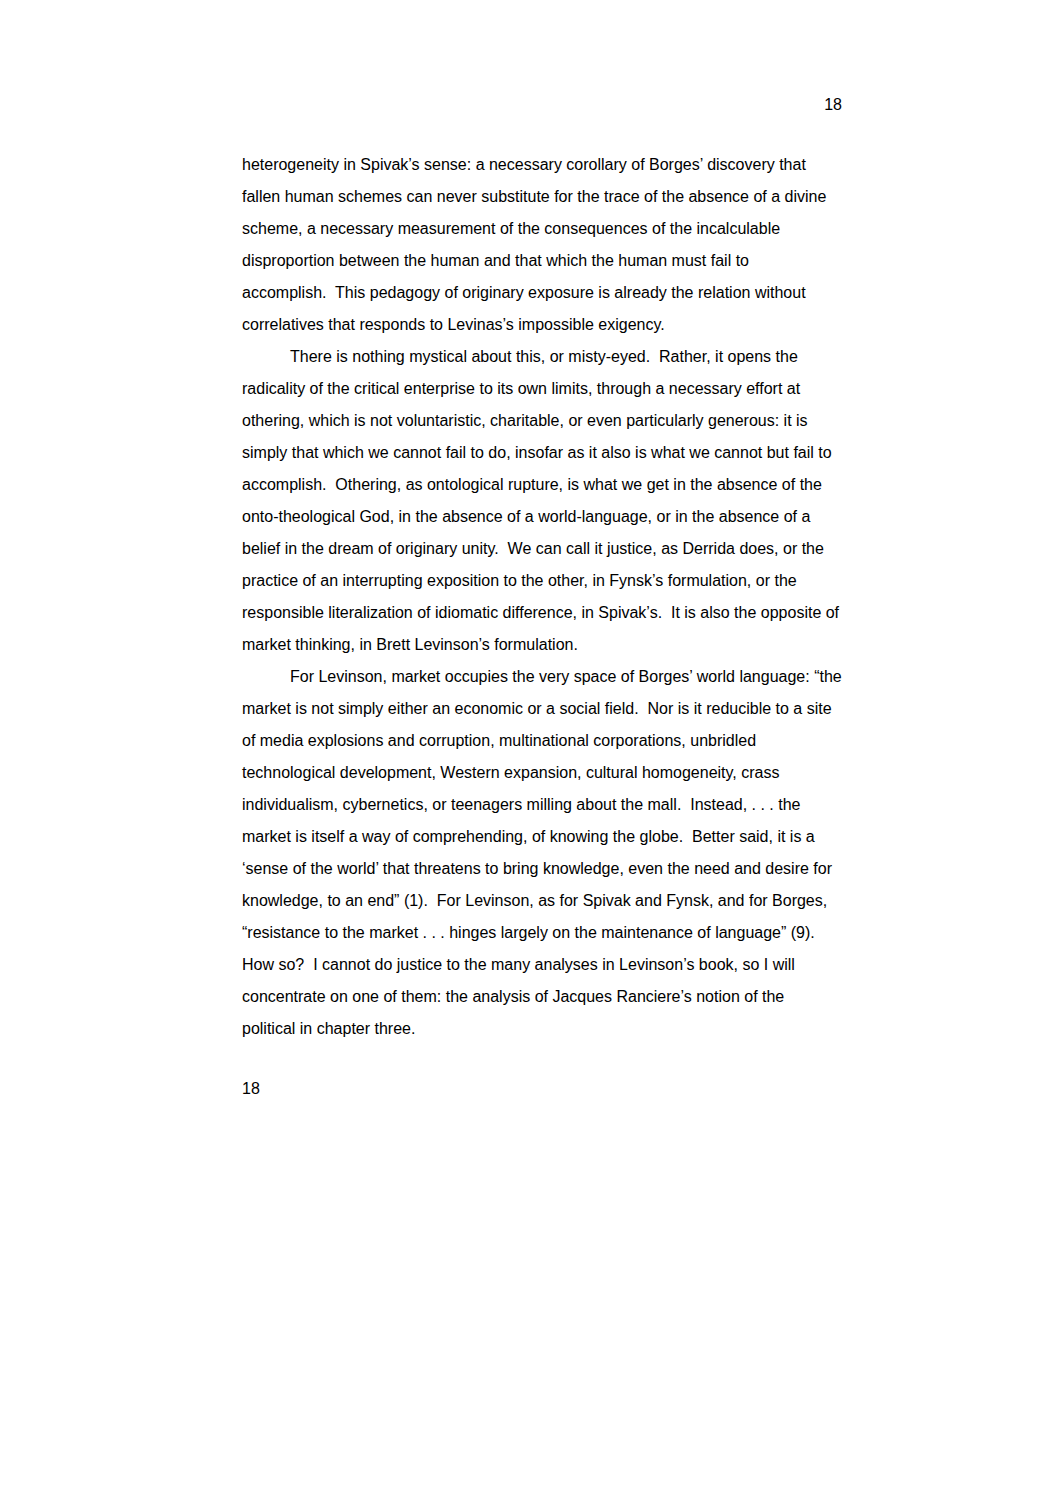18
heterogeneity in Spivak’s sense: a necessary corollary of Borges’ discovery that fallen human schemes can never substitute for the trace of the absence of a divine scheme, a necessary measurement of the consequences of the incalculable disproportion between the human and that which the human must fail to accomplish. This pedagogy of originary exposure is already the relation without correlatives that responds to Levinas’s impossible exigency.
There is nothing mystical about this, or misty-eyed. Rather, it opens the radicality of the critical enterprise to its own limits, through a necessary effort at othering, which is not voluntaristic, charitable, or even particularly generous: it is simply that which we cannot fail to do, insofar as it also is what we cannot but fail to accomplish. Othering, as ontological rupture, is what we get in the absence of the onto-theological God, in the absence of a world-language, or in the absence of a belief in the dream of originary unity. We can call it justice, as Derrida does, or the practice of an interrupting exposition to the other, in Fynsk’s formulation, or the responsible literalization of idiomatic difference, in Spivak’s. It is also the opposite of market thinking, in Brett Levinson’s formulation.
For Levinson, market occupies the very space of Borges’ world language: “the market is not simply either an economic or a social field. Nor is it reducible to a site of media explosions and corruption, multinational corporations, unbridled technological development, Western expansion, cultural homogeneity, crass individualism, cybernetics, or teenagers milling about the mall. Instead, . . . the market is itself a way of comprehending, of knowing the globe. Better said, it is a ‘sense of the world’ that threatens to bring knowledge, even the need and desire for knowledge, to an end” (1). For Levinson, as for Spivak and Fynsk, and for Borges, “resistance to the market . . . hinges largely on the maintenance of language” (9). How so? I cannot do justice to the many analyses in Levinson’s book, so I will concentrate on one of them: the analysis of Jacques Ranciere’s notion of the political in chapter three.
18